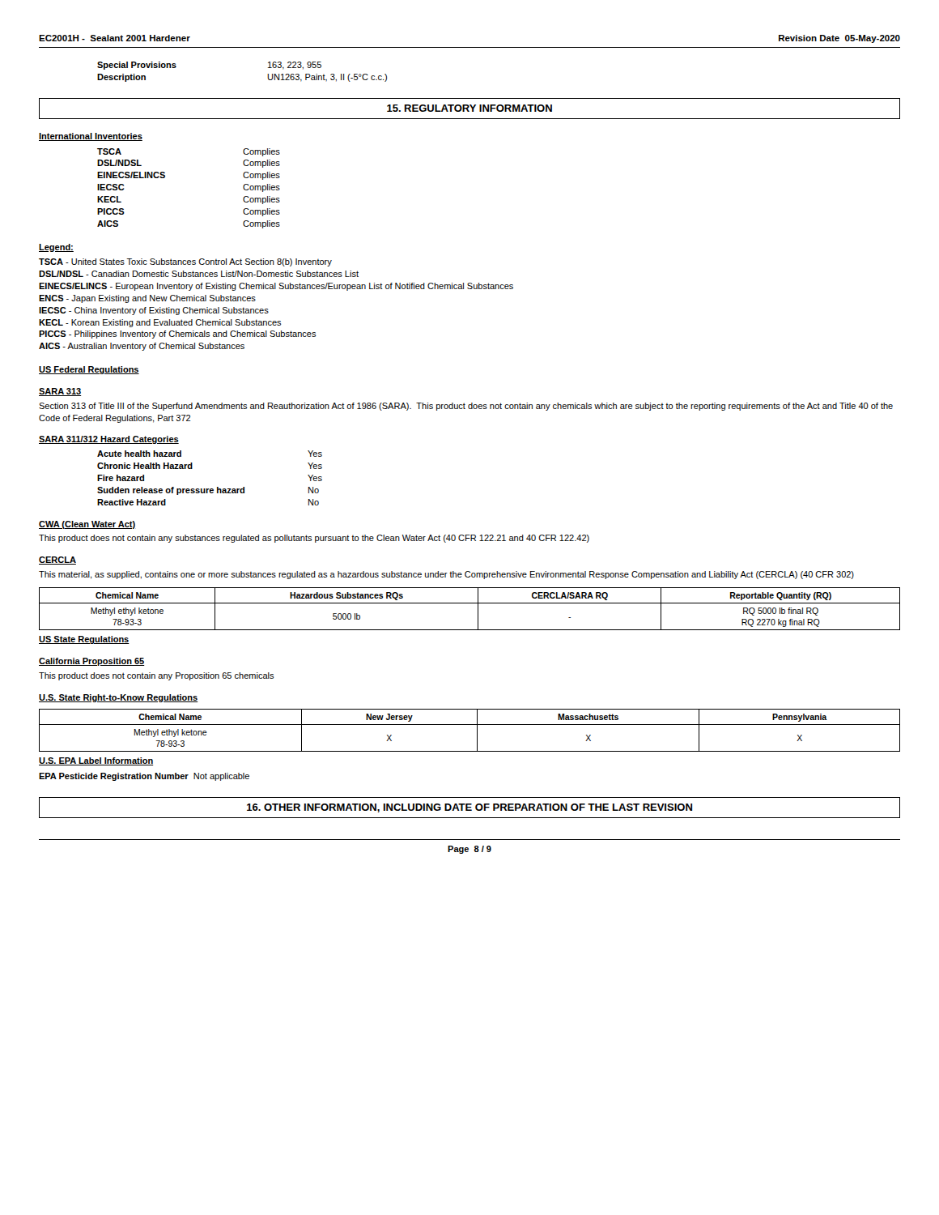EC2001H - Sealant 2001 Hardener
Revision Date 05-May-2020
Special Provisions
163, 223, 955
Description
UN1263, Paint, 3, II (-5°C c.c.)
15. REGULATORY INFORMATION
International Inventories
TSCA
Complies
DSL/NDSL
Complies
EINECS/ELINCS
Complies
IECSC
Complies
KECL
Complies
PICCS
Complies
AICS
Complies
Legend:
TSCA - United States Toxic Substances Control Act Section 8(b) Inventory
DSL/NDSL - Canadian Domestic Substances List/Non-Domestic Substances List
EINECS/ELINCS - European Inventory of Existing Chemical Substances/European List of Notified Chemical Substances
ENCS - Japan Existing and New Chemical Substances
IECSC - China Inventory of Existing Chemical Substances
KECL - Korean Existing and Evaluated Chemical Substances
PICCS - Philippines Inventory of Chemicals and Chemical Substances
AICS - Australian Inventory of Chemical Substances
US Federal Regulations
SARA 313
Section 313 of Title III of the Superfund Amendments and Reauthorization Act of 1986 (SARA). This product does not contain any chemicals which are subject to the reporting requirements of the Act and Title 40 of the Code of Federal Regulations, Part 372
SARA 311/312 Hazard Categories
Acute health hazard
Yes
Chronic Health Hazard
Yes
Fire hazard
Yes
Sudden release of pressure hazard
No
Reactive Hazard
No
CWA (Clean Water Act)
This product does not contain any substances regulated as pollutants pursuant to the Clean Water Act (40 CFR 122.21 and 40 CFR 122.42)
CERCLA
This material, as supplied, contains one or more substances regulated as a hazardous substance under the Comprehensive Environmental Response Compensation and Liability Act (CERCLA) (40 CFR 302)
| Chemical Name | Hazardous Substances RQs | CERCLA/SARA RQ | Reportable Quantity (RQ) |
| --- | --- | --- | --- |
| Methyl ethyl ketone 78-93-3 | 5000 lb | - | RQ 5000 lb final RQ RQ 2270 kg final RQ |
US State Regulations
California Proposition 65
This product does not contain any Proposition 65 chemicals
U.S. State Right-to-Know Regulations
| Chemical Name | New Jersey | Massachusetts | Pennsylvania |
| --- | --- | --- | --- |
| Methyl ethyl ketone 78-93-3 | X | X | X |
U.S. EPA Label Information
EPA Pesticide Registration Number Not applicable
16. OTHER INFORMATION, INCLUDING DATE OF PREPARATION OF THE LAST REVISION
Page 8 / 9